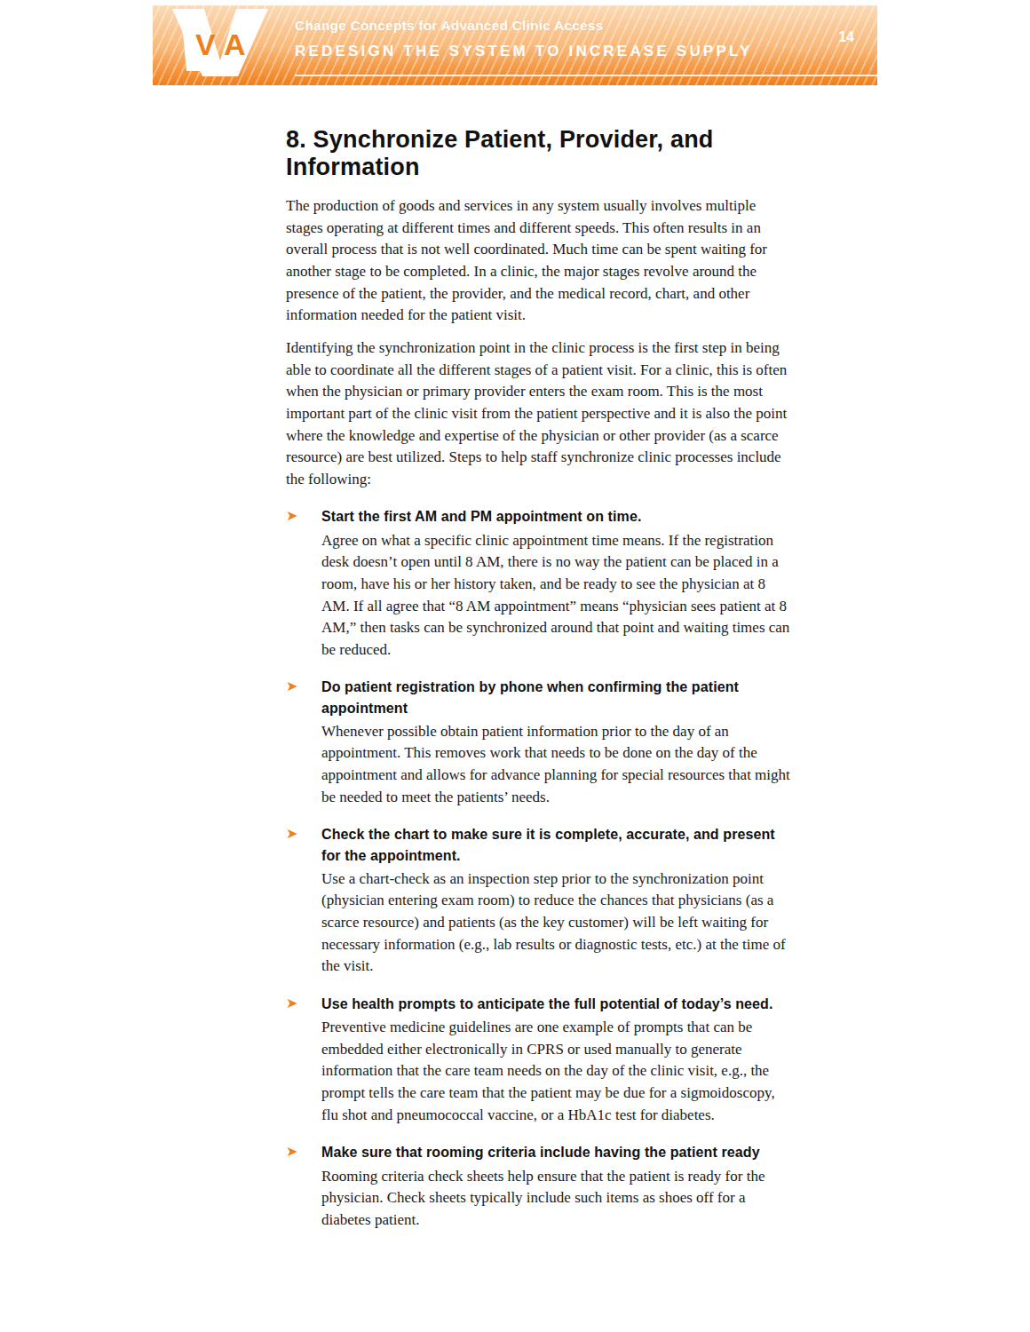V A
Change Concepts for Advanced Clinic Access
REDESIGN THE SYSTEM TO INCREASE SUPPLY
14
8. Synchronize Patient, Provider, and Information
The production of goods and services in any system usually involves multiple stages operating at different times and different speeds. This often results in an overall process that is not well coordinated. Much time can be spent waiting for another stage to be completed. In a clinic, the major stages revolve around the presence of the patient, the provider, and the medical record, chart, and other information needed for the patient visit.
Identifying the synchronization point in the clinic process is the first step in being able to coordinate all the different stages of a patient visit. For a clinic, this is often when the physician or primary provider enters the exam room. This is the most important part of the clinic visit from the patient perspective and it is also the point where the knowledge and expertise of the physician or other provider (as a scarce resource) are best utilized. Steps to help staff synchronize clinic processes include the following:
Start the first AM and PM appointment on time. Agree on what a specific clinic appointment time means. If the registration desk doesn’t open until 8 AM, there is no way the patient can be placed in a room, have his or her history taken, and be ready to see the physician at 8 AM. If all agree that “8 AM appointment” means “physician sees patient at 8 AM,” then tasks can be synchronized around that point and waiting times can be reduced.
Do patient registration by phone when confirming the patient appointment Whenever possible obtain patient information prior to the day of an appointment. This removes work that needs to be done on the day of the appointment and allows for advance planning for special resources that might be needed to meet the patients’ needs.
Check the chart to make sure it is complete, accurate, and present for the appointment. Use a chart-check as an inspection step prior to the synchronization point (physician entering exam room) to reduce the chances that physicians (as a scarce resource) and patients (as the key customer) will be left waiting for necessary information (e.g., lab results or diagnostic tests, etc.) at the time of the visit.
Use health prompts to anticipate the full potential of today’s need. Preventive medicine guidelines are one example of prompts that can be embedded either electronically in CPRS or used manually to generate information that the care team needs on the day of the clinic visit, e.g., the prompt tells the care team that the patient may be due for a sigmoidoscopy, flu shot and pneumococcal vaccine, or a HbA1c test for diabetes.
Make sure that rooming criteria include having the patient ready Rooming criteria check sheets help ensure that the patient is ready for the physician. Check sheets typically include such items as shoes off for a diabetes patient.